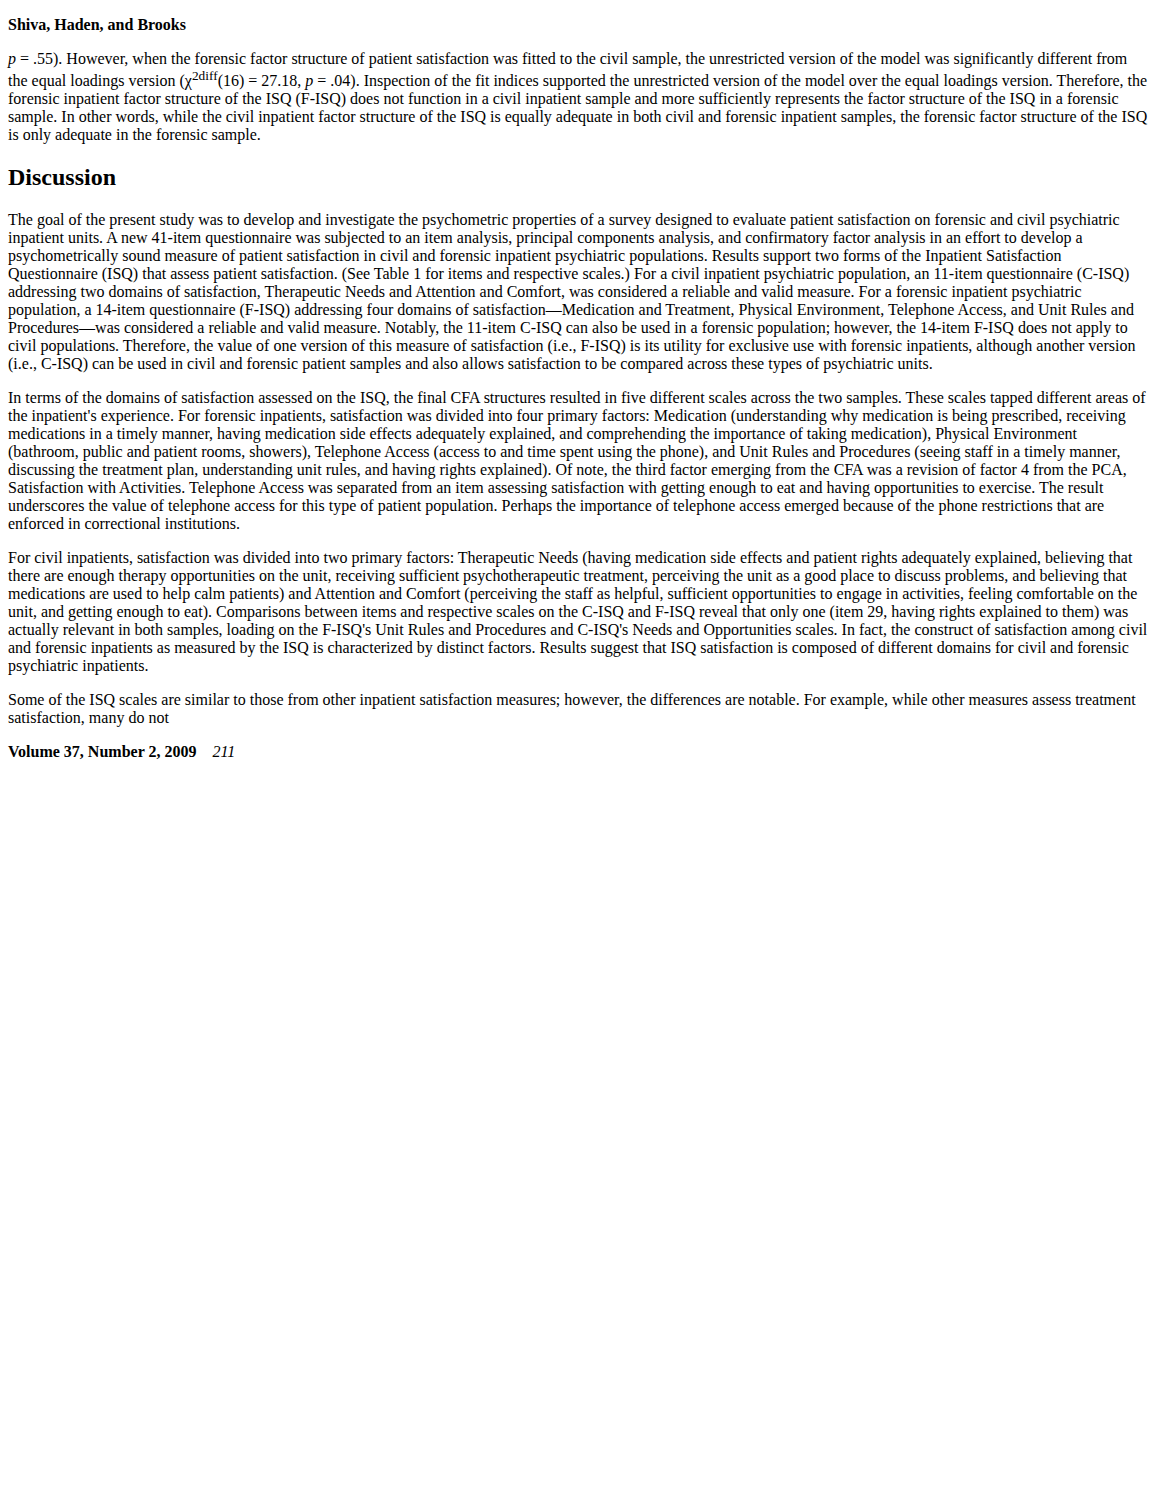Shiva, Haden, and Brooks
p = .55). However, when the forensic factor structure of patient satisfaction was fitted to the civil sample, the unrestricted version of the model was significantly different from the equal loadings version (χ2diff(16) = 27.18, p = .04). Inspection of the fit indices supported the unrestricted version of the model over the equal loadings version. Therefore, the forensic inpatient factor structure of the ISQ (F-ISQ) does not function in a civil inpatient sample and more sufficiently represents the factor structure of the ISQ in a forensic sample. In other words, while the civil inpatient factor structure of the ISQ is equally adequate in both civil and forensic inpatient samples, the forensic factor structure of the ISQ is only adequate in the forensic sample.
Discussion
The goal of the present study was to develop and investigate the psychometric properties of a survey designed to evaluate patient satisfaction on forensic and civil psychiatric inpatient units. A new 41-item questionnaire was subjected to an item analysis, principal components analysis, and confirmatory factor analysis in an effort to develop a psychometrically sound measure of patient satisfaction in civil and forensic inpatient psychiatric populations. Results support two forms of the Inpatient Satisfaction Questionnaire (ISQ) that assess patient satisfaction. (See Table 1 for items and respective scales.) For a civil inpatient psychiatric population, an 11-item questionnaire (C-ISQ) addressing two domains of satisfaction, Therapeutic Needs and Attention and Comfort, was considered a reliable and valid measure. For a forensic inpatient psychiatric population, a 14-item questionnaire (F-ISQ) addressing four domains of satisfaction—Medication and Treatment, Physical Environment, Telephone Access, and Unit Rules and Procedures—was considered a reliable and valid measure. Notably, the 11-item C-ISQ can also be used in a forensic population; however, the 14-item F-ISQ does not apply to civil populations. Therefore, the value of one version of this measure of satisfaction (i.e., F-ISQ) is its utility for exclusive use with forensic inpatients, although another version (i.e., C-ISQ) can be used in civil and forensic patient samples and also allows satisfaction to be compared across these types of psychiatric units.
In terms of the domains of satisfaction assessed on the ISQ, the final CFA structures resulted in five different scales across the two samples. These scales tapped different areas of the inpatient's experience. For forensic inpatients, satisfaction was divided into four primary factors: Medication (understanding why medication is being prescribed, receiving medications in a timely manner, having medication side effects adequately explained, and comprehending the importance of taking medication), Physical Environment (bathroom, public and patient rooms, showers), Telephone Access (access to and time spent using the phone), and Unit Rules and Procedures (seeing staff in a timely manner, discussing the treatment plan, understanding unit rules, and having rights explained). Of note, the third factor emerging from the CFA was a revision of factor 4 from the PCA, Satisfaction with Activities. Telephone Access was separated from an item assessing satisfaction with getting enough to eat and having opportunities to exercise. The result underscores the value of telephone access for this type of patient population. Perhaps the importance of telephone access emerged because of the phone restrictions that are enforced in correctional institutions.
For civil inpatients, satisfaction was divided into two primary factors: Therapeutic Needs (having medication side effects and patient rights adequately explained, believing that there are enough therapy opportunities on the unit, receiving sufficient psychotherapeutic treatment, perceiving the unit as a good place to discuss problems, and believing that medications are used to help calm patients) and Attention and Comfort (perceiving the staff as helpful, sufficient opportunities to engage in activities, feeling comfortable on the unit, and getting enough to eat). Comparisons between items and respective scales on the C-ISQ and F-ISQ reveal that only one (item 29, having rights explained to them) was actually relevant in both samples, loading on the F-ISQ's Unit Rules and Procedures and C-ISQ's Needs and Opportunities scales. In fact, the construct of satisfaction among civil and forensic inpatients as measured by the ISQ is characterized by distinct factors. Results suggest that ISQ satisfaction is composed of different domains for civil and forensic psychiatric inpatients.
Some of the ISQ scales are similar to those from other inpatient satisfaction measures; however, the differences are notable. For example, while other measures assess treatment satisfaction, many do not
Volume 37, Number 2, 2009 211